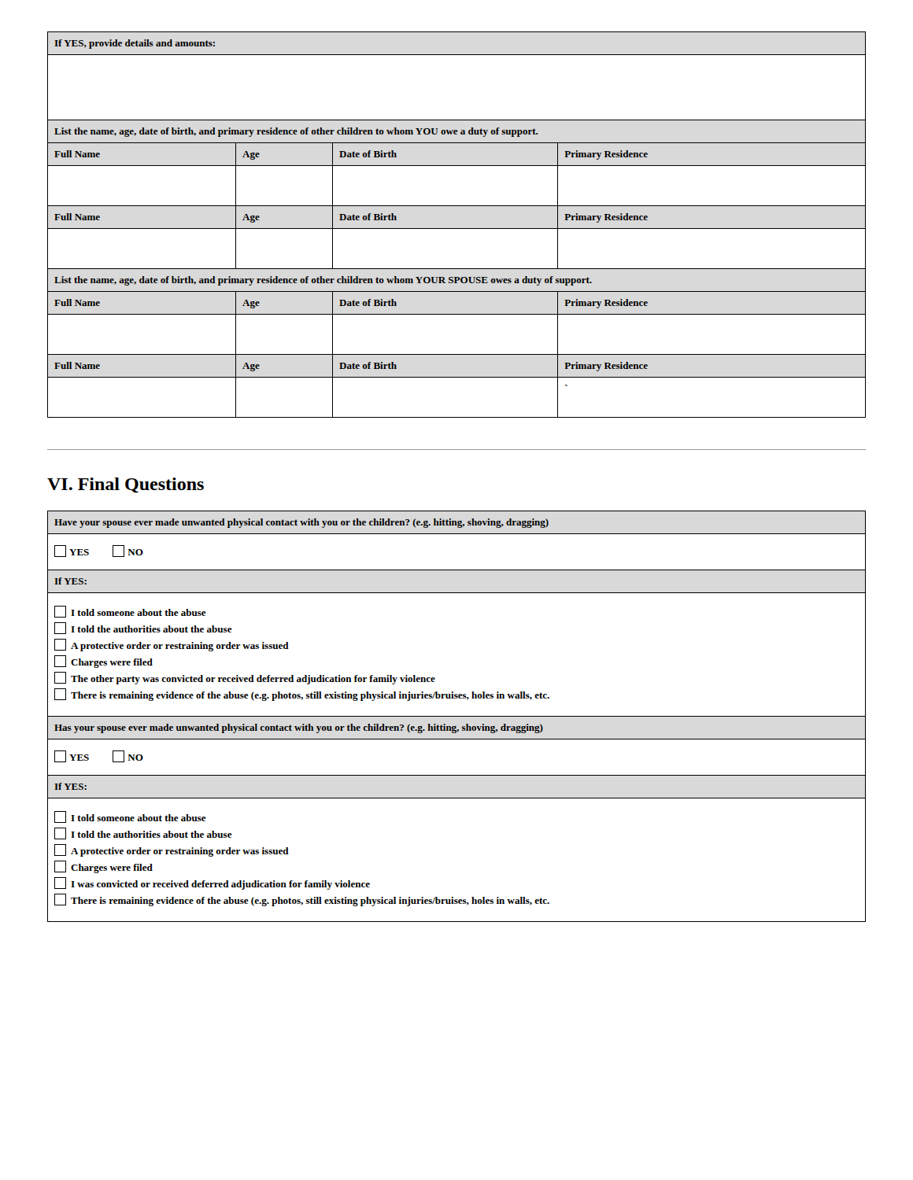| If YES, provide details and amounts: |
| List the name, age, date of birth, and primary residence of other children to whom YOU owe a duty of support. |
| Full Name | Age | Date of Birth | Primary Residence |
| Full Name | Age | Date of Birth | Primary Residence |
| List the name, age, date of birth, and primary residence of other children to whom YOUR SPOUSE owes a duty of support. |
| Full Name | Age | Date of Birth | Primary Residence |
| Full Name | Age | Date of Birth | Primary Residence |
| | | | ` |
VI. Final Questions
| Have your spouse ever made unwanted physical contact with you or the children? (e.g. hitting, shoving, dragging) |
| YES NO |
| If YES: |
| I told someone about the abuse I told the authorities about the abuse A protective order or restraining order was issued Charges were filed The other party was convicted or received deferred adjudication for family violence There is remaining evidence of the abuse (e.g. photos, still existing physical injuries/bruises, holes in walls, etc. |
| Has your spouse ever made unwanted physical contact with you or the children? (e.g. hitting, shoving, dragging) |
| YES NO |
| If YES: |
| I told someone about the abuse I told the authorities about the abuse A protective order or restraining order was issued Charges were filed I was convicted or received deferred adjudication for family violence There is remaining evidence of the abuse (e.g. photos, still existing physical injuries/bruises, holes in walls, etc. |